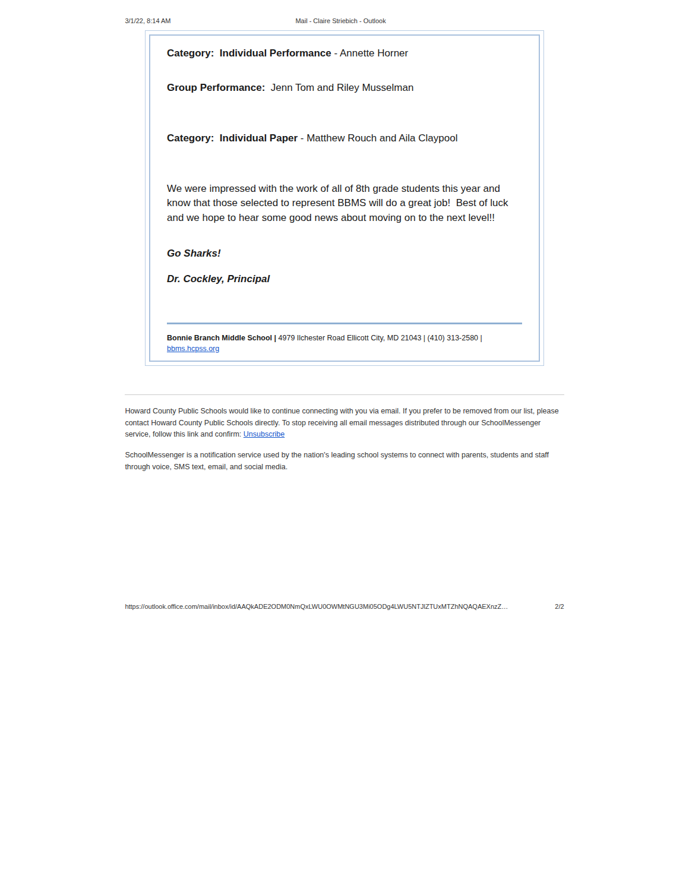3/1/22, 8:14 AM Mail - Claire Striebich - Outlook
Category: Individual Performance - Annette Horner
Group Performance: Jenn Tom and Riley Musselman
Category: Individual Paper - Matthew Rouch and Aila Claypool
We were impressed with the work of all of 8th grade students this year and know that those selected to represent BBMS will do a great job! Best of luck and we hope to hear some good news about moving on to the next level!!
Go Sharks!
Dr. Cockley, Principal
Bonnie Branch Middle School | 4979 Ilchester Road Ellicott City, MD 21043 | (410) 313-2580 | bbms.hcpss.org
Howard County Public Schools would like to continue connecting with you via email. If you prefer to be removed from our list, please contact Howard County Public Schools directly. To stop receiving all email messages distributed through our SchoolMessenger service, follow this link and confirm: Unsubscribe
SchoolMessenger is a notification service used by the nation's leading school systems to connect with parents, students and staff through voice, SMS text, email, and social media.
https://outlook.office.com/mail/inbox/id/AAQkADE2ODM0NmQxLWU0OWMtNGU3Mi05ODg4LWU5NTJlZTUxMTZhNQAQAEXnzZUcqzxLrANjpqXqaN… 2/2